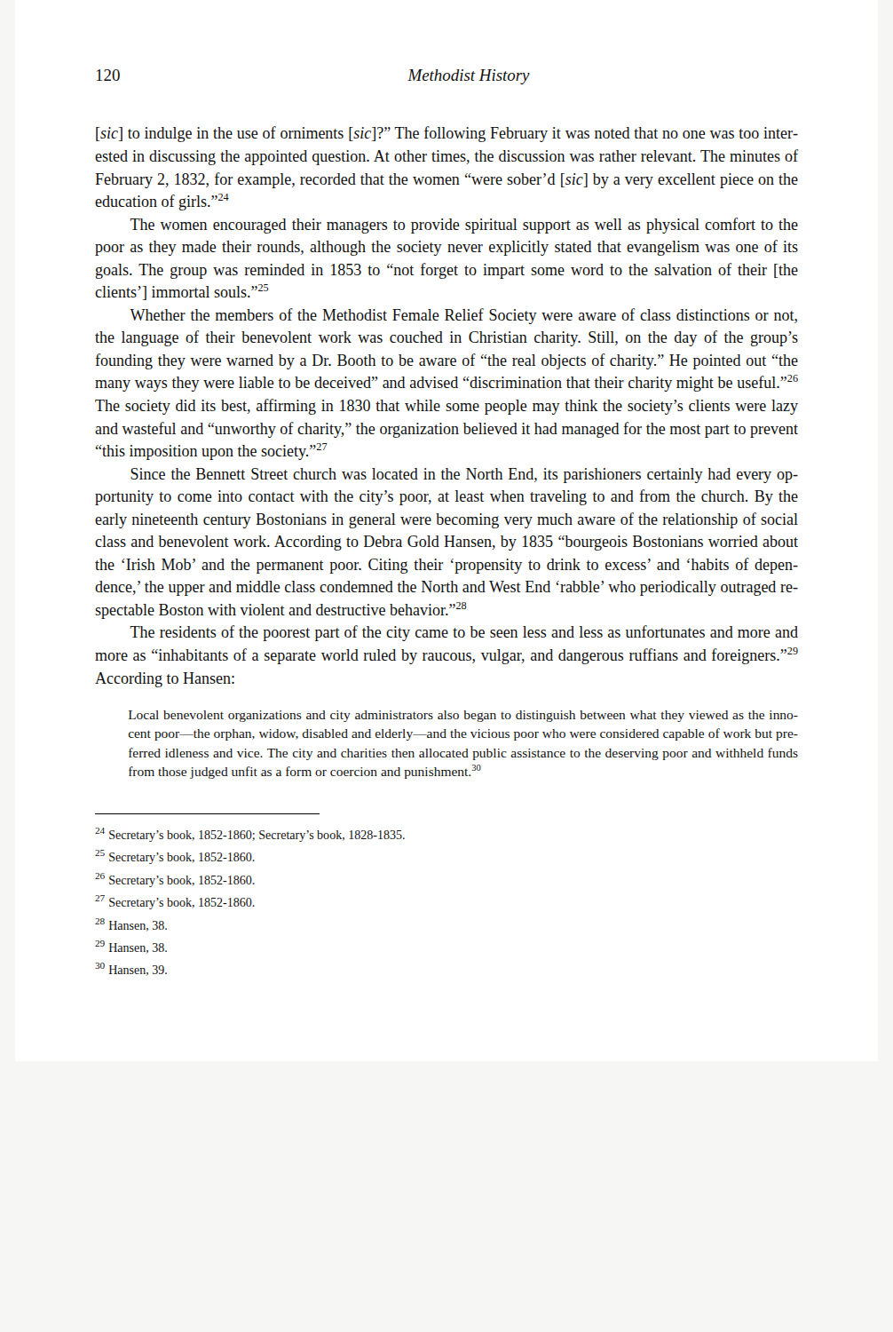120 Methodist History
[sic] to indulge in the use of orniments [sic]?” The following February it was noted that no one was too interested in discussing the appointed question. At other times, the discussion was rather relevant. The minutes of February 2, 1832, for example, recorded that the women “were sober’d [sic] by a very excellent piece on the education of girls.”24
The women encouraged their managers to provide spiritual support as well as physical comfort to the poor as they made their rounds, although the society never explicitly stated that evangelism was one of its goals. The group was reminded in 1853 to “not forget to impart some word to the salvation of their [the clients’] immortal souls.”25
Whether the members of the Methodist Female Relief Society were aware of class distinctions or not, the language of their benevolent work was couched in Christian charity. Still, on the day of the group’s founding they were warned by a Dr. Booth to be aware of “the real objects of charity.” He pointed out “the many ways they were liable to be deceived” and advised “discrimination that their charity might be useful.”26 The society did its best, affirming in 1830 that while some people may think the society’s clients were lazy and wasteful and “unworthy of charity,” the organization believed it had managed for the most part to prevent “this imposition upon the society.”27
Since the Bennett Street church was located in the North End, its parishioners certainly had every opportunity to come into contact with the city’s poor, at least when traveling to and from the church. By the early nineteenth century Bostonians in general were becoming very much aware of the relationship of social class and benevolent work. According to Debra Gold Hansen, by 1835 “bourgeois Bostonians worried about the ‘Irish Mob’ and the permanent poor. Citing their ‘propensity to drink to excess’ and ‘habits of dependence,’ the upper and middle class condemned the North and West End ‘rabble’ who periodically outraged respectable Boston with violent and destructive behavior.”28
The residents of the poorest part of the city came to be seen less and less as unfortunates and more and more as “inhabitants of a separate world ruled by raucous, vulgar, and dangerous ruffians and foreigners.”29 According to Hansen:
Local benevolent organizations and city administrators also began to distinguish between what they viewed as the innocent poor—the orphan, widow, disabled and elderly—and the vicious poor who were considered capable of work but preferred idleness and vice. The city and charities then allocated public assistance to the deserving poor and withheld funds from those judged unfit as a form or coercion and punishment.30
24 Secretary’s book, 1852-1860; Secretary’s book, 1828-1835.
25 Secretary’s book, 1852-1860.
26 Secretary’s book, 1852-1860.
27 Secretary’s book, 1852-1860.
28 Hansen, 38.
29 Hansen, 38.
30 Hansen, 39.